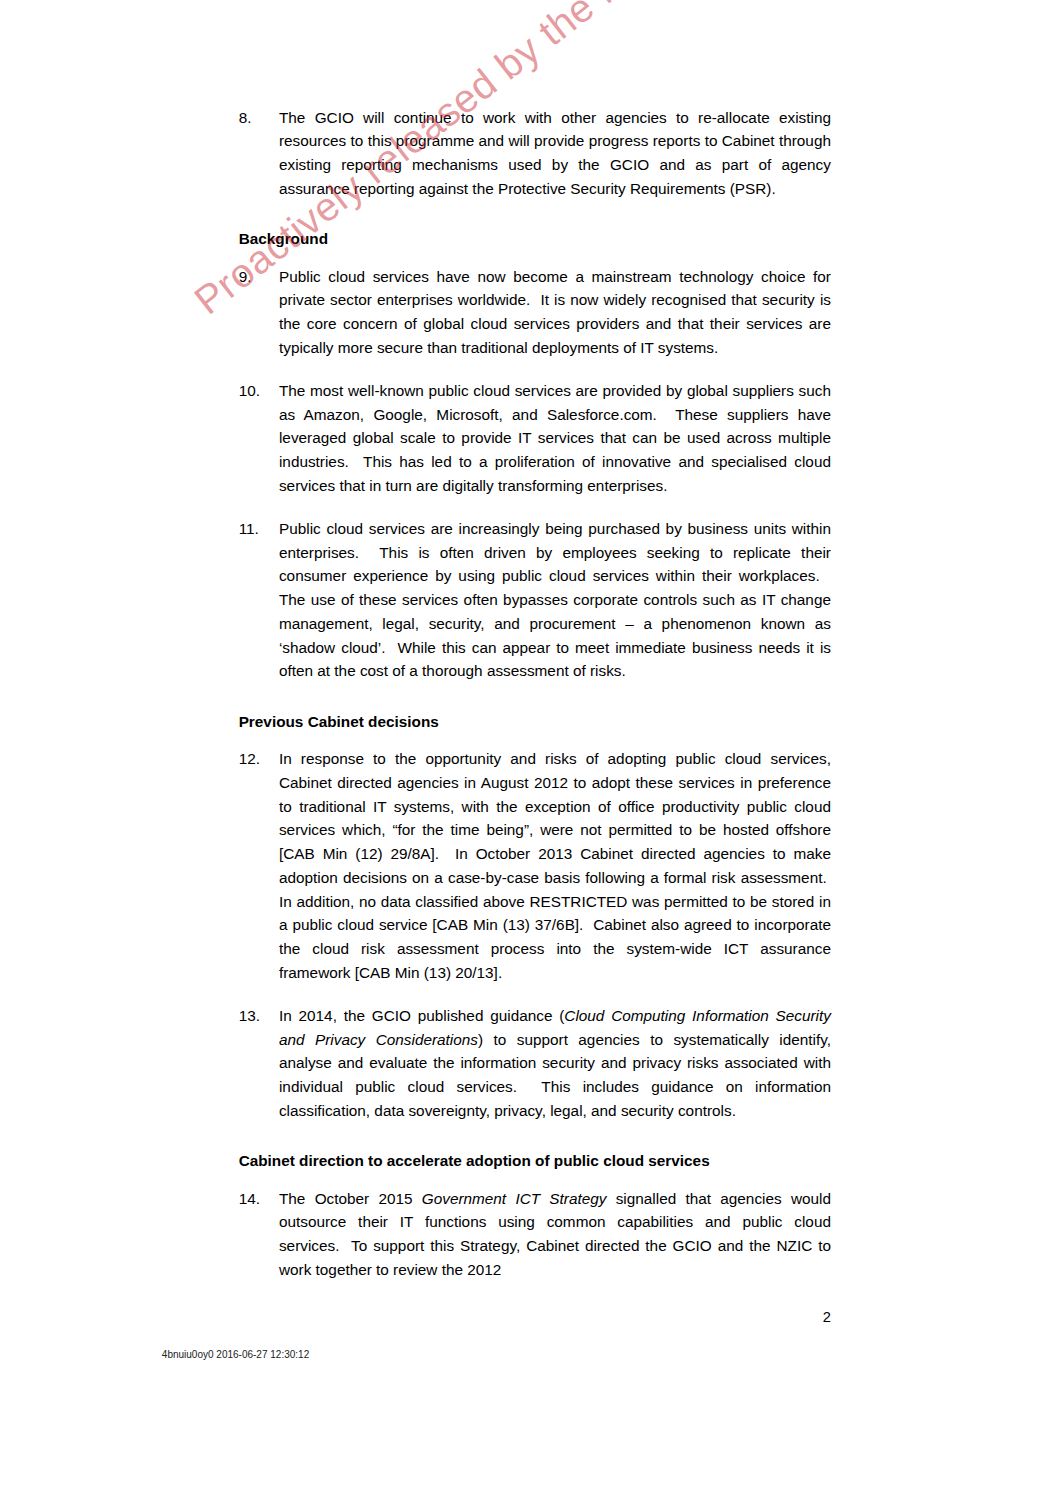Proactively released by the Minister of Internal Affairs
8. The GCIO will continue to work with other agencies to re-allocate existing resources to this programme and will provide progress reports to Cabinet through existing reporting mechanisms used by the GCIO and as part of agency assurance reporting against the Protective Security Requirements (PSR).
Background
9. Public cloud services have now become a mainstream technology choice for private sector enterprises worldwide. It is now widely recognised that security is the core concern of global cloud services providers and that their services are typically more secure than traditional deployments of IT systems.
10. The most well-known public cloud services are provided by global suppliers such as Amazon, Google, Microsoft, and Salesforce.com. These suppliers have leveraged global scale to provide IT services that can be used across multiple industries. This has led to a proliferation of innovative and specialised cloud services that in turn are digitally transforming enterprises.
11. Public cloud services are increasingly being purchased by business units within enterprises. This is often driven by employees seeking to replicate their consumer experience by using public cloud services within their workplaces. The use of these services often bypasses corporate controls such as IT change management, legal, security, and procurement – a phenomenon known as ‘shadow cloud’. While this can appear to meet immediate business needs it is often at the cost of a thorough assessment of risks.
Previous Cabinet decisions
12. In response to the opportunity and risks of adopting public cloud services, Cabinet directed agencies in August 2012 to adopt these services in preference to traditional IT systems, with the exception of office productivity public cloud services which, “for the time being”, were not permitted to be hosted offshore [CAB Min (12) 29/8A]. In October 2013 Cabinet directed agencies to make adoption decisions on a case-by-case basis following a formal risk assessment. In addition, no data classified above RESTRICTED was permitted to be stored in a public cloud service [CAB Min (13) 37/6B]. Cabinet also agreed to incorporate the cloud risk assessment process into the system-wide ICT assurance framework [CAB Min (13) 20/13].
13. In 2014, the GCIO published guidance (Cloud Computing Information Security and Privacy Considerations) to support agencies to systematically identify, analyse and evaluate the information security and privacy risks associated with individual public cloud services. This includes guidance on information classification, data sovereignty, privacy, legal, and security controls.
Cabinet direction to accelerate adoption of public cloud services
14. The October 2015 Government ICT Strategy signalled that agencies would outsource their IT functions using common capabilities and public cloud services. To support this Strategy, Cabinet directed the GCIO and the NZIC to work together to review the 2012
2
4bnuiu0oy0 2016-06-27 12:30:12